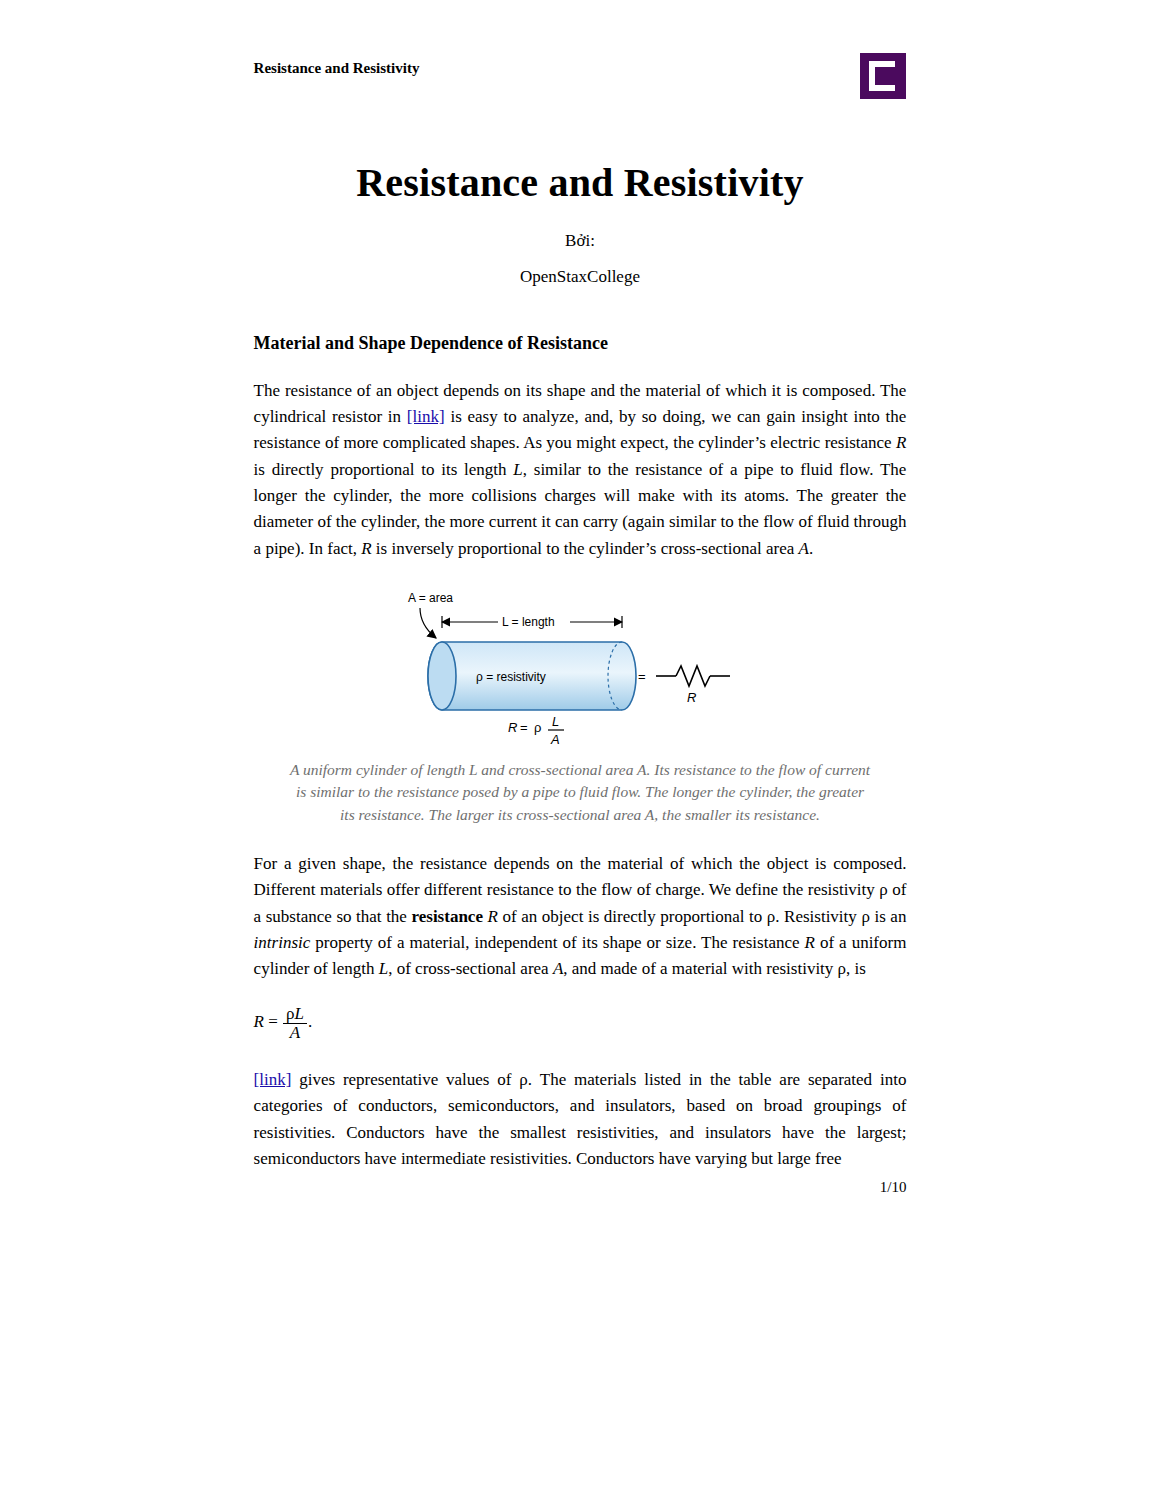Resistance and Resistivity
Resistance and Resistivity
Bởi:
OpenStaxCollege
Material and Shape Dependence of Resistance
The resistance of an object depends on its shape and the material of which it is composed. The cylindrical resistor in [link] is easy to analyze, and, by so doing, we can gain insight into the resistance of more complicated shapes. As you might expect, the cylinder’s electric resistance R is directly proportional to its length L, similar to the resistance of a pipe to fluid flow. The longer the cylinder, the more collisions charges will make with its atoms. The greater the diameter of the cylinder, the more current it can carry (again similar to the flow of fluid through a pipe). In fact, R is inversely proportional to the cylinder’s cross-sectional area A.
A = area L = length ρ = resistivity = R R = ρ L A
A uniform cylinder of length L and cross-sectional area A. Its resistance to the flow of current is similar to the resistance posed by a pipe to fluid flow. The longer the cylinder, the greater its resistance. The larger its cross-sectional area A, the smaller its resistance.
For a given shape, the resistance depends on the material of which the object is composed. Different materials offer different resistance to the flow of charge. We define the resistivity ρ of a substance so that the resistance R of an object is directly proportional to ρ. Resistivity ρ is an intrinsic property of a material, independent of its shape or size. The resistance R of a uniform cylinder of length L, of cross-sectional area A, and made of a material with resistivity ρ, is
R = ρL A .
[link] gives representative values of ρ. The materials listed in the table are separated into categories of conductors, semiconductors, and insulators, based on broad groupings of resistivities. Conductors have the smallest resistivities, and insulators have the largest; semiconductors have intermediate resistivities. Conductors have varying but large free
1/10